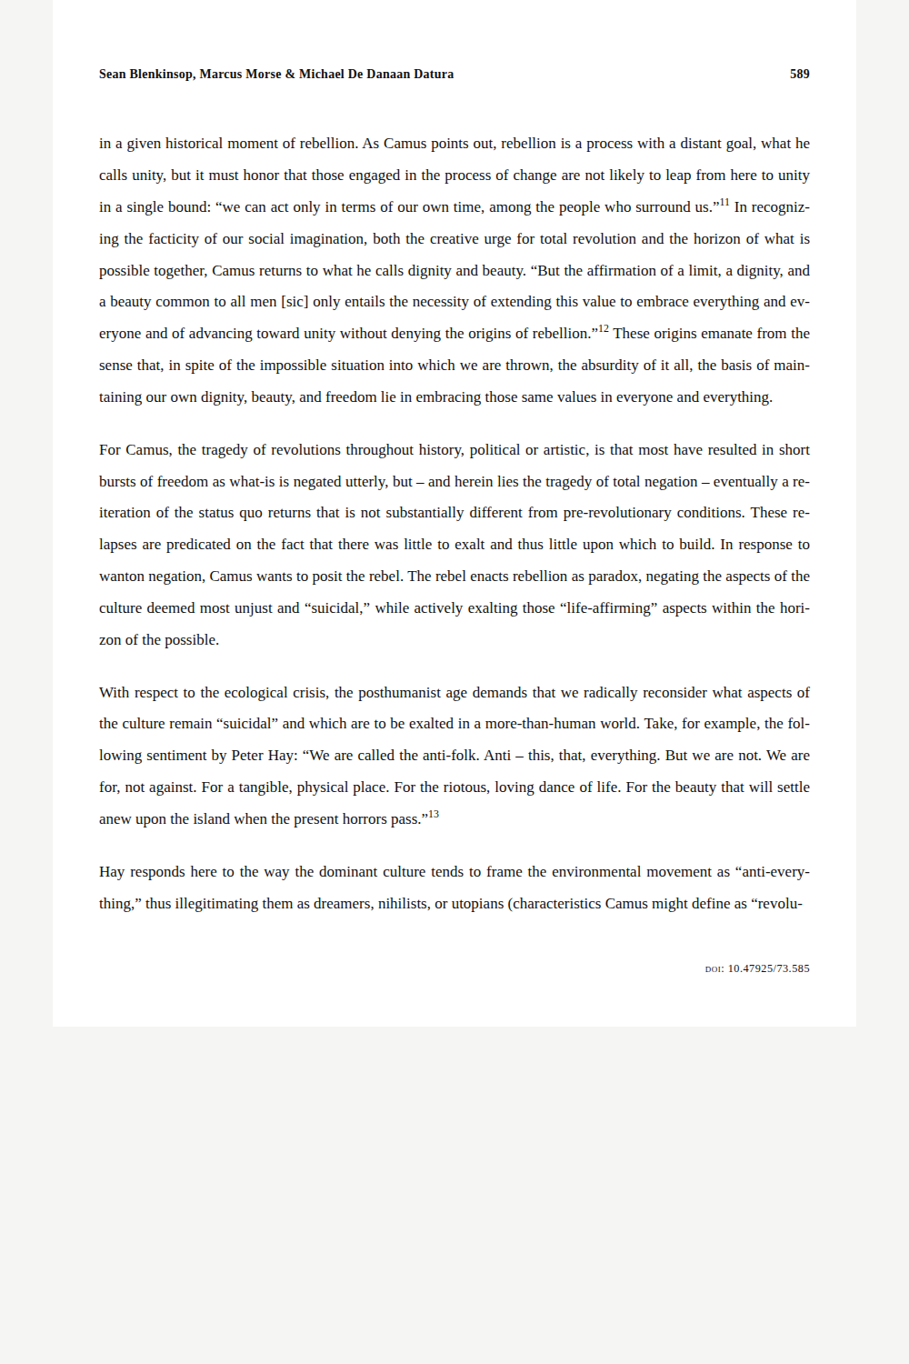Sean Blenkinsop, Marcus Morse & Michael De Danaan Datura 589
in a given historical moment of rebellion. As Camus points out, rebellion is a process with a distant goal, what he calls unity, but it must honor that those engaged in the process of change are not likely to leap from here to unity in a single bound: “we can act only in terms of our own time, among the people who surround us.”11 In recognizing the facticity of our social imagination, both the creative urge for total revolution and the horizon of what is possible together, Camus returns to what he calls dignity and beauty. “But the affirmation of a limit, a dignity, and a beauty common to all men [sic] only entails the necessity of extending this value to embrace everything and everyone and of advancing toward unity without denying the origins of rebellion.”12 These origins emanate from the sense that, in spite of the impossible situation into which we are thrown, the absurdity of it all, the basis of maintaining our own dignity, beauty, and freedom lie in embracing those same values in everyone and everything.
For Camus, the tragedy of revolutions throughout history, political or artistic, is that most have resulted in short bursts of freedom as what-is is negated utterly, but – and herein lies the tragedy of total negation – eventually a reiteration of the status quo returns that is not substantially different from pre-revolutionary conditions. These relapses are predicated on the fact that there was little to exalt and thus little upon which to build. In response to wanton negation, Camus wants to posit the rebel. The rebel enacts rebellion as paradox, negating the aspects of the culture deemed most unjust and “suicidal,” while actively exalting those “life-affirming” aspects within the horizon of the possible.
With respect to the ecological crisis, the posthumanist age demands that we radically reconsider what aspects of the culture remain “suicidal” and which are to be exalted in a more-than-human world. Take, for example, the following sentiment by Peter Hay: “We are called the anti-folk. Anti – this, that, everything. But we are not. We are for, not against. For a tangible, physical place. For the riotous, loving dance of life. For the beauty that will settle anew upon the island when the present horrors pass.”13
Hay responds here to the way the dominant culture tends to frame the environmental movement as “anti-everything,” thus illegitimating them as dreamers, nihilists, or utopians (characteristics Camus might define as “revolu-
doi: 10.47925/73.585